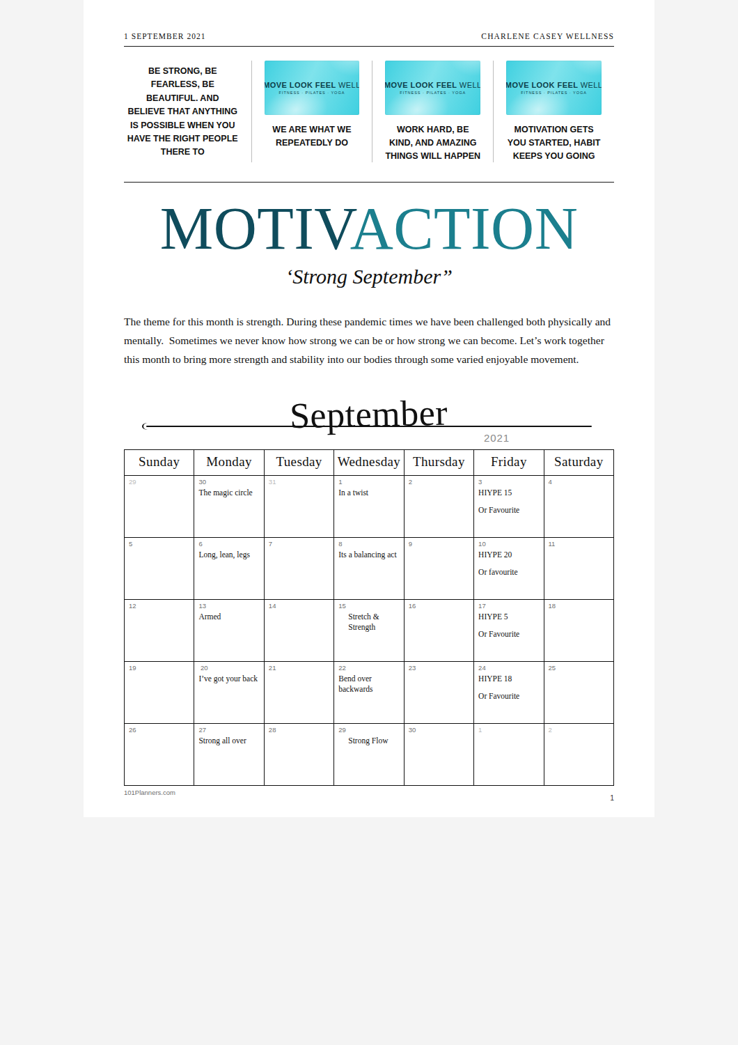1 September 2021
Charlene Casey Wellness
Be strong, be fearless, be beautiful. And believe that anything is possible when you have the right people there to
MOVE LOOK FEEL WELL
FITNESS · PILATES · YOGA
We are what we repeatedly do
MOVE LOOK FEEL WELL
FITNESS · PILATES · YOGA
Work hard, be kind, and amazing things will happen
MOVE LOOK FEEL WELL
FITNESS · PILATES · YOGA
Motivation gets you started, habit keeps you going
MOTIV ACTION
‘Strong September”
The theme for this month is strength. During these pandemic times we have been challenged both physically and mentally. Sometimes we never know how strong we can be or how strong we can become. Let’s work together this month to bring more strength and stability into our bodies through some varied enjoyable movement.
September 2021
| Sunday | Monday | Tuesday | Wednesday | Thursday | Friday | Saturday |
| --- | --- | --- | --- | --- | --- | --- |
| 29 | 30 The magic circle | 31 | 1 In a twist | 2 | 3 HIYPE 15 Or Favourite | 4 |
| 5 | 6 Long, lean, legs | 7 | 8 Its a balancing act | 9 | 10 HIYPE 20 Or favourite | 11 |
| 12 | 13 Armed | 14 | 15 Stretch & Strength | 16 | 17 HIYPE 5 Or Favourite | 18 |
| 19 | 20 I’ve got your back | 21 | 22 Bend over backwards | 23 | 24 HIYPE 18 Or Favourite | 25 |
| 26 | 27 Strong all over | 28 | 29 Strong Flow | 30 | 1 | 2 |
101Planners.com
1